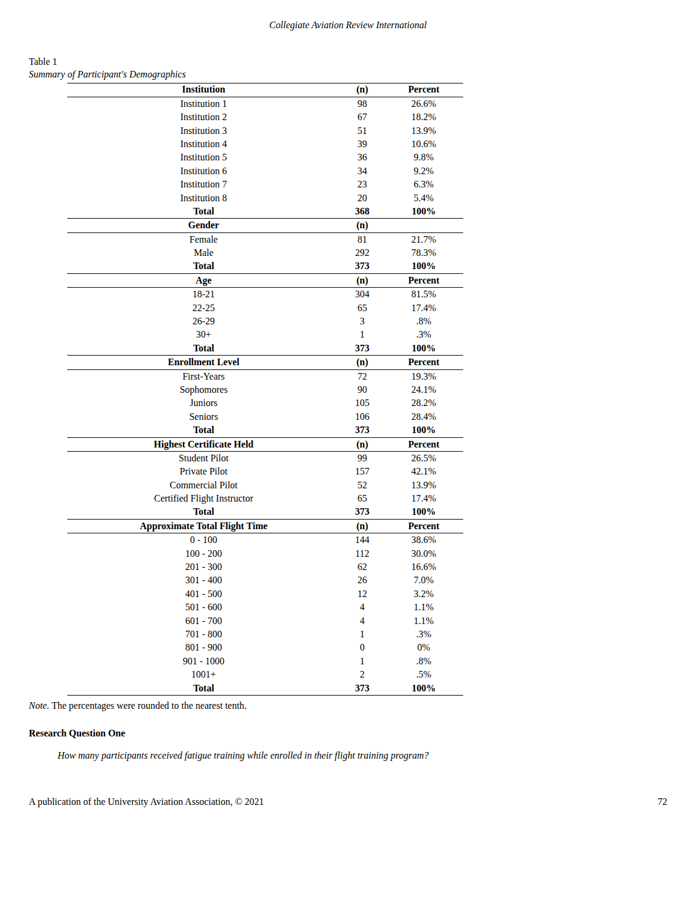Collegiate Aviation Review International
Table 1 Summary of Participant's Demographics
| Institution | (n) | Percent |
| --- | --- | --- |
| Institution 1 | 98 | 26.6% |
| Institution 2 | 67 | 18.2% |
| Institution 3 | 51 | 13.9% |
| Institution 4 | 39 | 10.6% |
| Institution 5 | 36 | 9.8% |
| Institution 6 | 34 | 9.2% |
| Institution 7 | 23 | 6.3% |
| Institution 8 | 20 | 5.4% |
| Total | 368 | 100% |
| Gender | (n) | |
| Female | 81 | 21.7% |
| Male | 292 | 78.3% |
| Total | 373 | 100% |
| Age | (n) | Percent |
| 18-21 | 304 | 81.5% |
| 22-25 | 65 | 17.4% |
| 26-29 | 3 | .8% |
| 30+ | 1 | .3% |
| Total | 373 | 100% |
| Enrollment Level | (n) | Percent |
| First-Years | 72 | 19.3% |
| Sophomores | 90 | 24.1% |
| Juniors | 105 | 28.2% |
| Seniors | 106 | 28.4% |
| Total | 373 | 100% |
| Highest Certificate Held | (n) | Percent |
| Student Pilot | 99 | 26.5% |
| Private Pilot | 157 | 42.1% |
| Commercial Pilot | 52 | 13.9% |
| Certified Flight Instructor | 65 | 17.4% |
| Total | 373 | 100% |
| Approximate Total Flight Time | (n) | Percent |
| 0 - 100 | 144 | 38.6% |
| 100 - 200 | 112 | 30.0% |
| 201 - 300 | 62 | 16.6% |
| 301 - 400 | 26 | 7.0% |
| 401 - 500 | 12 | 3.2% |
| 501 - 600 | 4 | 1.1% |
| 601 - 700 | 4 | 1.1% |
| 701 - 800 | 1 | .3% |
| 801 - 900 | 0 | 0% |
| 901 - 1000 | 1 | .8% |
| 1001+ | 2 | .5% |
| Total | 373 | 100% |
Note. The percentages were rounded to the nearest tenth.
Research Question One
How many participants received fatigue training while enrolled in their flight training program?
A publication of the University Aviation Association, © 2021 72